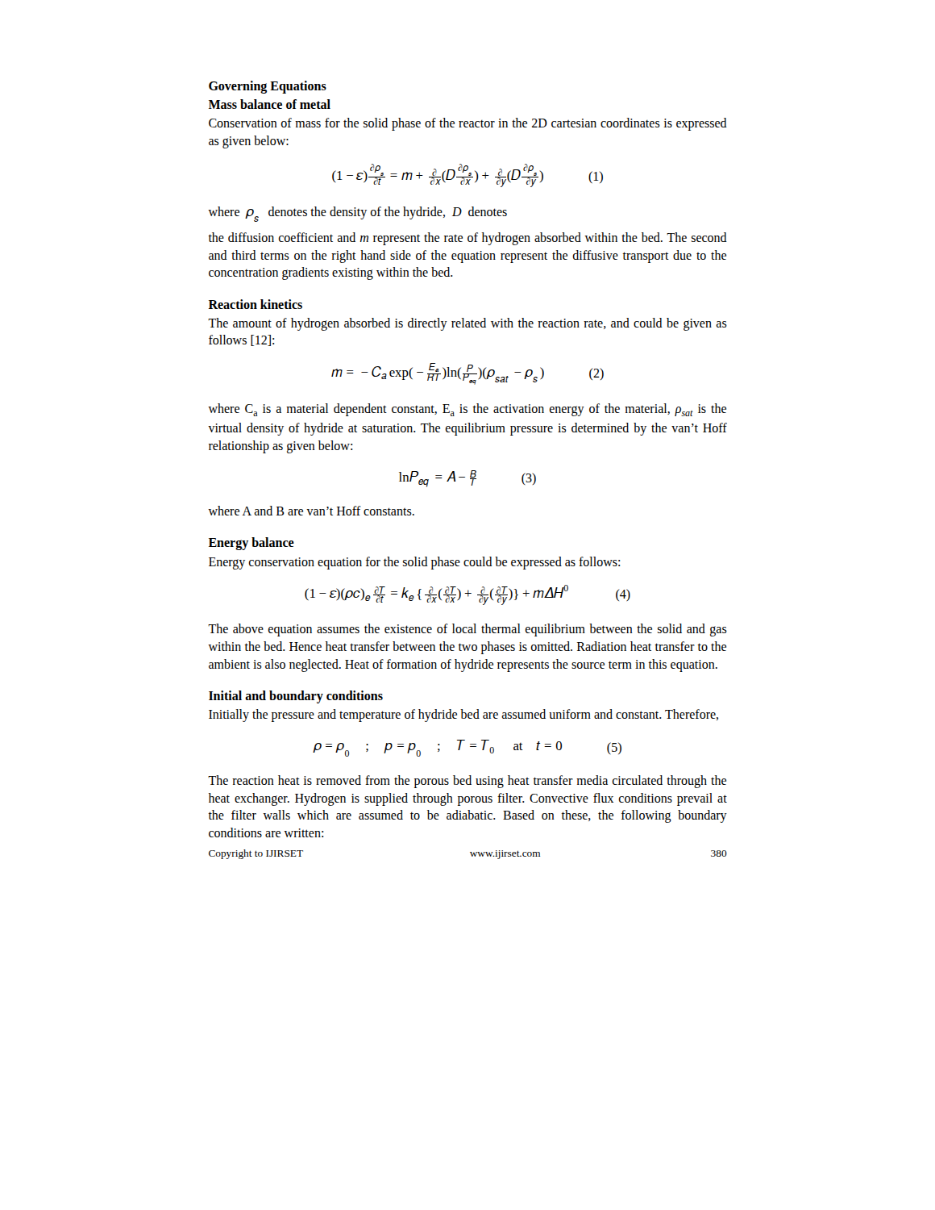Governing Equations
Mass balance of metal
Conservation of mass for the solid phase of the reactor in the 2D cartesian coordinates is expressed as given below:
(1−ε) ∂ρs ∂t = ṁ + ∂ ∂x (D ∂ρs ∂x ) + ∂ ∂y (D ∂ρs ∂y ) (1)
where ρs denotes the density of the hydride, D denotes
the diffusion coefficient and m represent the rate of hydrogen absorbed within the bed. The second and third terms on the right hand side of the equation represent the diffusive transport due to the concentration gradients existing within the bed.
Reaction kinetics
The amount of hydrogen absorbed is directly related with the reaction rate, and could be given as follows [12]:
ṁ = − Ca exp ( − Ea RT ) ln ( P Peq ) ( ρsat − ρs ) (2)
where Ca is a material dependent constant, Ea is the activation energy of the material, ρsat is the virtual density of hydride at saturation. The equilibrium pressure is determined by the van’t Hoff relationship as given below:
ln Peq = A − B T (3)
where A and B are van’t Hoff constants.
Energy balance
Energy conservation equation for the solid phase could be expressed as follows:
(1−ε) (ρc)e ∂T ∂t = ke { ∂ ∂x ( ∂T ∂x ) + ∂ ∂y ( ∂T ∂y ) } + ṁ Δ H0 (4)
The above equation assumes the existence of local thermal equilibrium between the solid and gas within the bed. Hence heat transfer between the two phases is omitted. Radiation heat transfer to the ambient is also neglected. Heat of formation of hydride represents the source term in this equation.
Initial and boundary conditions
Initially the pressure and temperature of hydride bed are assumed uniform and constant. Therefore,
ρ=ρ0 ; p=p0 ; T=T0 at t=0 (5)
The reaction heat is removed from the porous bed using heat transfer media circulated through the heat exchanger. Hydrogen is supplied through porous filter. Convective flux conditions prevail at the filter walls which are assumed to be adiabatic. Based on these, the following boundary conditions are written:
Copyright to IJIRSET www.ijirset.com 380